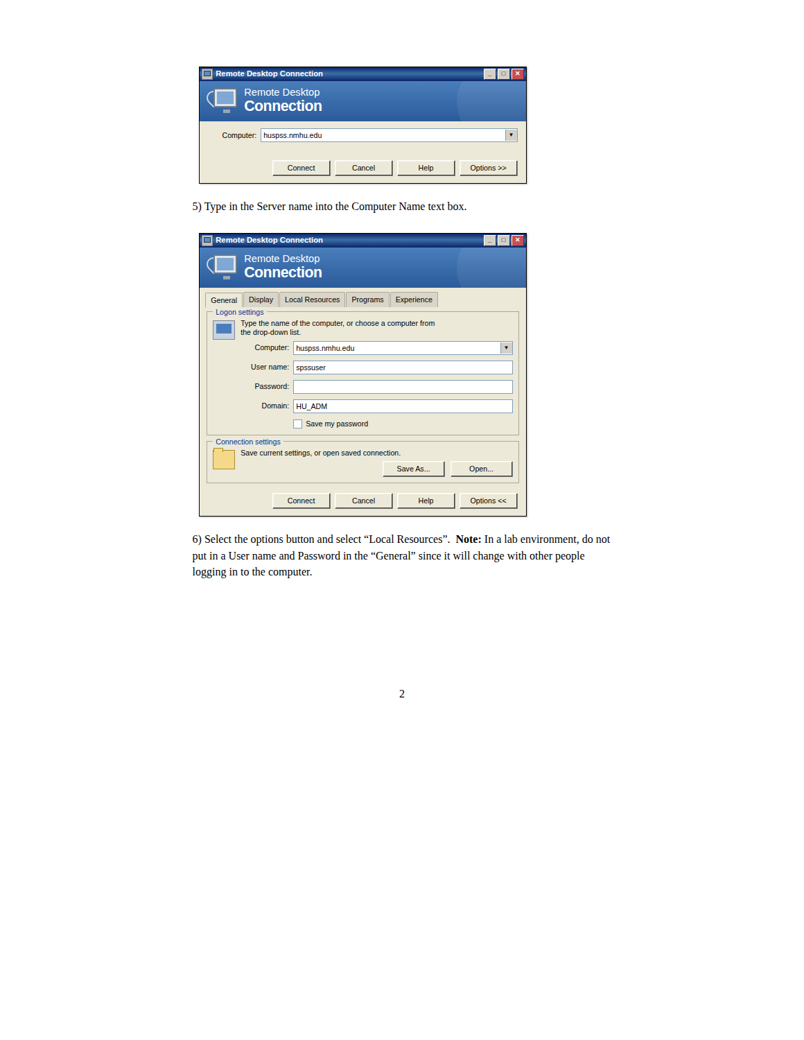Remote Desktop Connection
_
□
✕
Remote Desktop
Connection
Computer:
▼
Connect
Cancel
Help
Options >>
5) Type in the Server name into the Computer Name text box.
Remote Desktop Connection
_
□
✕
Remote Desktop
Connection
General
Display
Local Resources
Programs
Experience
Logon settings
Type the name of the computer, or choose a computer from
the drop-down list.
Computer:
▼
User name:
Password:
Domain:
Save my password
Connection settings
Save current settings, or open saved connection.
Save As...
Open...
Connect
Cancel
Help
Options <<
6) Select the options button and select “Local Resources”. Note: In a lab environment, do not put in a User name and Password in the “General” since it will change with other people logging in to the computer.
2